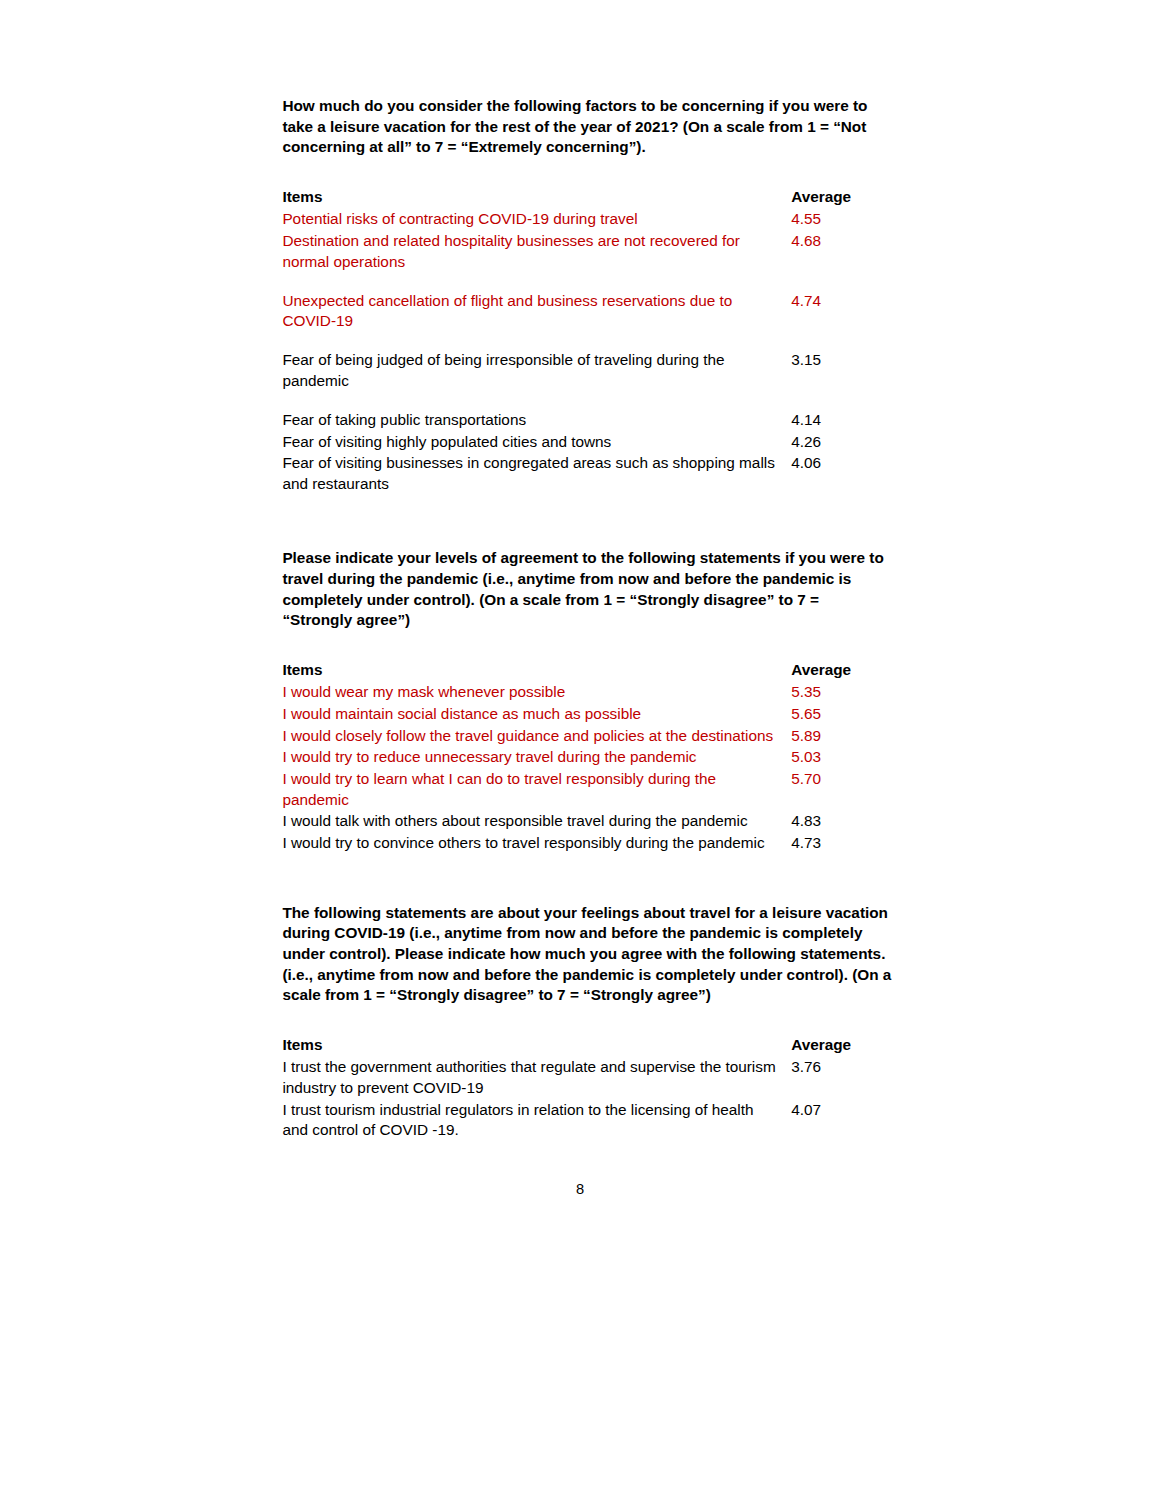How much do you consider the following factors to be concerning if you were to take a leisure vacation for the rest of the year of 2021? (On a scale from 1 = “Not concerning at all” to 7 = “Extremely concerning”).
| Items | Average |
| --- | --- |
| Potential risks of contracting COVID-19 during travel | 4.55 |
| Destination and related hospitality businesses are not recovered for normal operations | 4.68 |
| Unexpected cancellation of flight and business reservations due to COVID-19 | 4.74 |
| Fear of being judged of being irresponsible of traveling during the pandemic | 3.15 |
| Fear of taking public transportations | 4.14 |
| Fear of visiting highly populated cities and towns | 4.26 |
| Fear of visiting businesses in congregated areas such as shopping malls and restaurants | 4.06 |
Please indicate your levels of agreement to the following statements if you were to travel during the pandemic (i.e., anytime from now and before the pandemic is completely under control). (On a scale from 1 = “Strongly disagree” to 7 = “Strongly agree”)
| Items | Average |
| --- | --- |
| I would wear my mask whenever possible | 5.35 |
| I would maintain social distance as much as possible | 5.65 |
| I would closely follow the travel guidance and policies at the destinations | 5.89 |
| I would try to reduce unnecessary travel during the pandemic | 5.03 |
| I would try to learn what I can do to travel responsibly during the pandemic | 5.70 |
| I would talk with others about responsible travel during the pandemic | 4.83 |
| I would try to convince others to travel responsibly during the pandemic | 4.73 |
The following statements are about your feelings about travel for a leisure vacation during COVID-19 (i.e., anytime from now and before the pandemic is completely under control). Please indicate how much you agree with the following statements. (i.e., anytime from now and before the pandemic is completely under control). (On a scale from 1 = “Strongly disagree” to 7 = “Strongly agree”)
| Items | Average |
| --- | --- |
| I trust the government authorities that regulate and supervise the tourism industry to prevent COVID-19 | 3.76 |
| I trust tourism industrial regulators in relation to the licensing of health and control of COVID -19. | 4.07 |
8